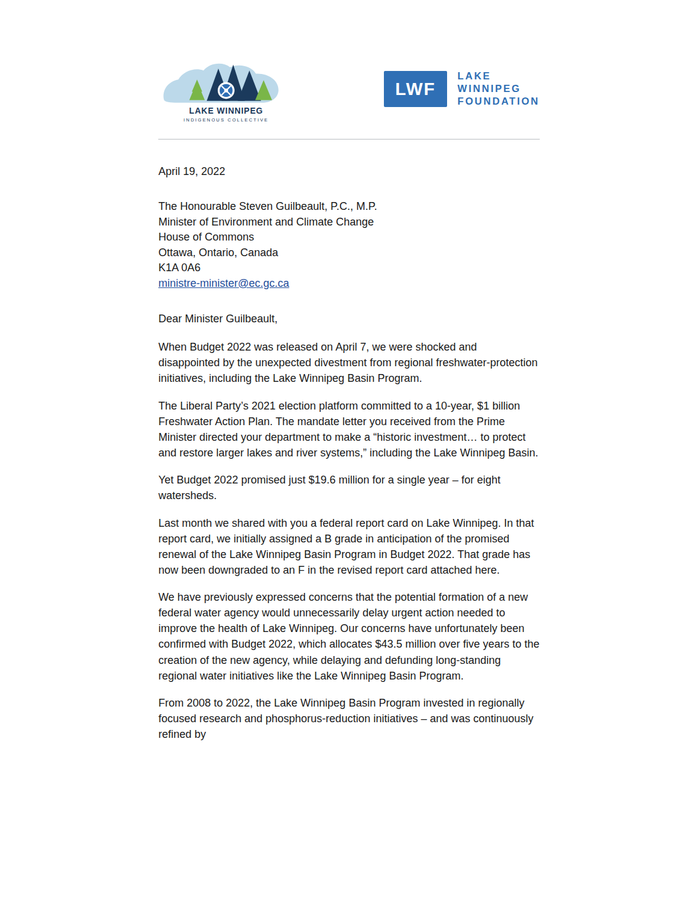Lake Winnipeg Indigenous Collective LAKE WINNIPEG INDIGENOUS COLLECTIVE
LWF
Lake Winnipeg Foundation
April 19, 2022
The Honourable Steven Guilbeault, P.C., M.P.
Minister of Environment and Climate Change
House of Commons
Ottawa, Ontario, Canada
K1A 0A6
ministre-minister@ec.gc.ca
Dear Minister Guilbeault,
When Budget 2022 was released on April 7, we were shocked and disappointed by the unexpected divestment from regional freshwater-protection initiatives, including the Lake Winnipeg Basin Program.
The Liberal Party’s 2021 election platform committed to a 10-year, $1 billion Freshwater Action Plan. The mandate letter you received from the Prime Minister directed your department to make a “historic investment… to protect and restore larger lakes and river systems,” including the Lake Winnipeg Basin.
Yet Budget 2022 promised just $19.6 million for a single year – for eight watersheds.
Last month we shared with you a federal report card on Lake Winnipeg. In that report card, we initially assigned a B grade in anticipation of the promised renewal of the Lake Winnipeg Basin Program in Budget 2022. That grade has now been downgraded to an F in the revised report card attached here.
We have previously expressed concerns that the potential formation of a new federal water agency would unnecessarily delay urgent action needed to improve the health of Lake Winnipeg. Our concerns have unfortunately been confirmed with Budget 2022, which allocates $43.5 million over five years to the creation of the new agency, while delaying and defunding long-standing regional water initiatives like the Lake Winnipeg Basin Program.
From 2008 to 2022, the Lake Winnipeg Basin Program invested in regionally focused research and phosphorus-reduction initiatives – and was continuously refined by